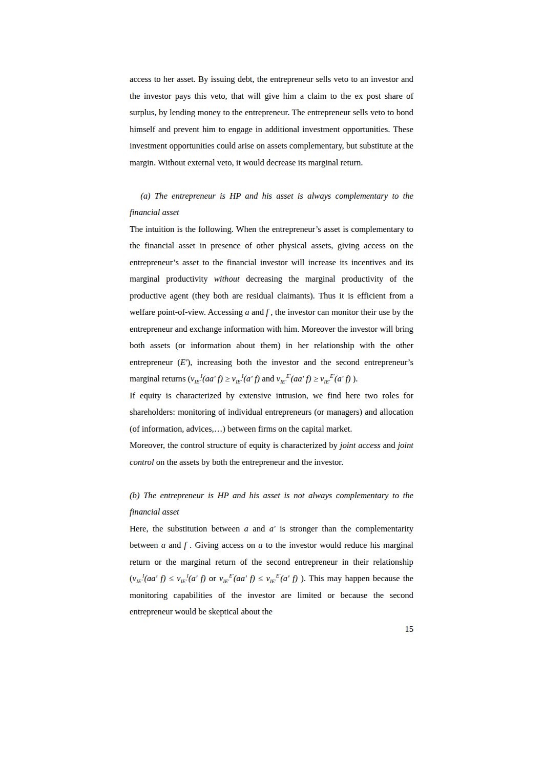access to her asset. By issuing debt, the entrepreneur sells veto to an investor and the investor pays this veto, that will give him a claim to the ex post share of surplus, by lending money to the entrepreneur. The entrepreneur sells veto to bond himself and prevent him to engage in additional investment opportunities. These investment opportunities could arise on assets complementary, but substitute at the margin. Without external veto, it would decrease its marginal return.
(a) The entrepreneur is HP and his asset is always complementary to the financial asset
The intuition is the following. When the entrepreneur’s asset is complementary to the financial asset in presence of other physical assets, giving access on the entrepreneur’s asset to the financial investor will increase its incentives and its marginal productivity without decreasing the marginal productivity of the productive agent (they both are residual claimants). Thus it is efficient from a welfare point-of-view. Accessing a and f , the investor can monitor their use by the entrepreneur and exchange information with him. Moreover the investor will bring both assets (or information about them) in her relationship with the other entrepreneur (E'), increasing both the investor and the second entrepreneur’s marginal returns (vIE'I(aa' f) ≥ vIE'I(a' f) and vIE'E'(aa' f) ≥ vIE'E'(a' f) ).
If equity is characterized by extensive intrusion, we find here two roles for shareholders: monitoring of individual entrepreneurs (or managers) and allocation (of information, advices,…) between firms on the capital market.
Moreover, the control structure of equity is characterized by joint access and joint control on the assets by both the entrepreneur and the investor.
(b) The entrepreneur is HP and his asset is not always complementary to the financial asset
Here, the substitution between a and a' is stronger than the complementarity between a and f . Giving access on a to the investor would reduce his marginal return or the marginal return of the second entrepreneur in their relationship (vIE'I(aa' f) ≤ vIE'I(a' f) or vIE'E'(aa' f) ≤ vIE'E'(a' f) ). This may happen because the monitoring capabilities of the investor are limited or because the second entrepreneur would be skeptical about the
15